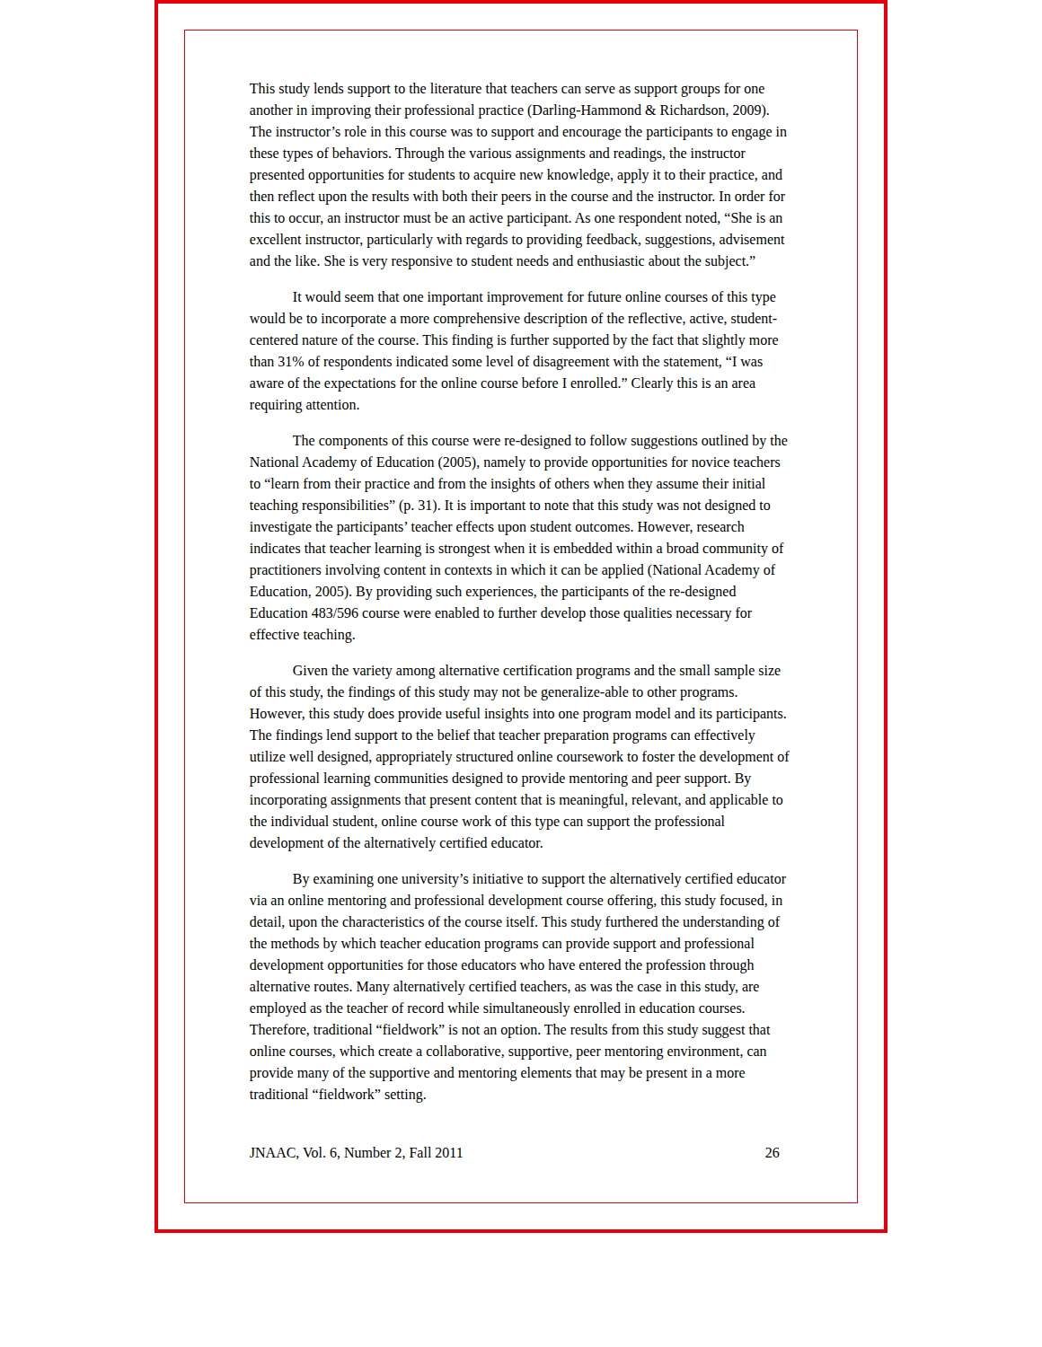This study lends support to the literature that teachers can serve as support groups for one another in improving their professional practice (Darling-Hammond & Richardson, 2009). The instructor’s role in this course was to support and encourage the participants to engage in these types of behaviors. Through the various assignments and readings, the instructor presented opportunities for students to acquire new knowledge, apply it to their practice, and then reflect upon the results with both their peers in the course and the instructor. In order for this to occur, an instructor must be an active participant. As one respondent noted, “She is an excellent instructor, particularly with regards to providing feedback, suggestions, advisement and the like. She is very responsive to student needs and enthusiastic about the subject.”
It would seem that one important improvement for future online courses of this type would be to incorporate a more comprehensive description of the reflective, active, student-centered nature of the course. This finding is further supported by the fact that slightly more than 31% of respondents indicated some level of disagreement with the statement, “I was aware of the expectations for the online course before I enrolled.” Clearly this is an area requiring attention.
The components of this course were re-designed to follow suggestions outlined by the National Academy of Education (2005), namely to provide opportunities for novice teachers to “learn from their practice and from the insights of others when they assume their initial teaching responsibilities” (p. 31). It is important to note that this study was not designed to investigate the participants’ teacher effects upon student outcomes. However, research indicates that teacher learning is strongest when it is embedded within a broad community of practitioners involving content in contexts in which it can be applied (National Academy of Education, 2005). By providing such experiences, the participants of the re-designed Education 483/596 course were enabled to further develop those qualities necessary for effective teaching.
Given the variety among alternative certification programs and the small sample size of this study, the findings of this study may not be generalize-able to other programs. However, this study does provide useful insights into one program model and its participants. The findings lend support to the belief that teacher preparation programs can effectively utilize well designed, appropriately structured online coursework to foster the development of professional learning communities designed to provide mentoring and peer support. By incorporating assignments that present content that is meaningful, relevant, and applicable to the individual student, online course work of this type can support the professional development of the alternatively certified educator.
By examining one university’s initiative to support the alternatively certified educator via an online mentoring and professional development course offering, this study focused, in detail, upon the characteristics of the course itself. This study furthered the understanding of the methods by which teacher education programs can provide support and professional development opportunities for those educators who have entered the profession through alternative routes. Many alternatively certified teachers, as was the case in this study, are employed as the teacher of record while simultaneously enrolled in education courses. Therefore, traditional “fieldwork” is not an option. The results from this study suggest that online courses, which create a collaborative, supportive, peer mentoring environment, can provide many of the supportive and mentoring elements that may be present in a more traditional “fieldwork” setting.
JNAAC, Vol. 6, Number 2, Fall 2011 26